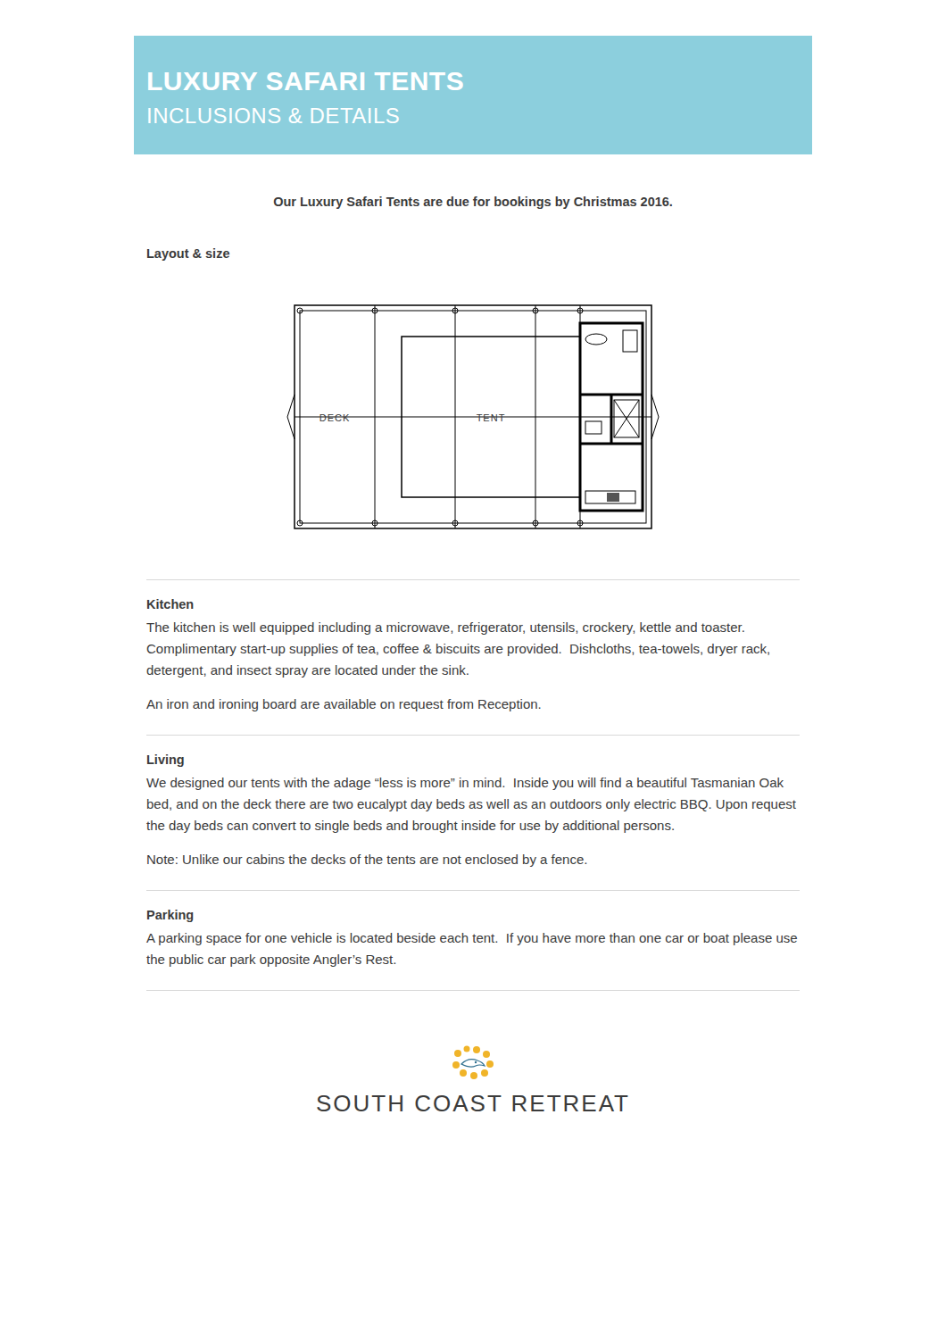LUXURY SAFARI TENTS
INCLUSIONS & DETAILS
Our Luxury Safari Tents are due for bookings by Christmas 2016.
Layout & size
DECK TENT
Kitchen
The kitchen is well equipped including a microwave, refrigerator, utensils, crockery, kettle and toaster. Complimentary start-up supplies of tea, coffee & biscuits are provided. Dishcloths, tea-towels, dryer rack, detergent, and insect spray are located under the sink.
An iron and ironing board are available on request from Reception.
Living
We designed our tents with the adage “less is more” in mind. Inside you will find a beautiful Tasmanian Oak bed, and on the deck there are two eucalypt day beds as well as an outdoors only electric BBQ. Upon request the day beds can convert to single beds and brought inside for use by additional persons.
Note: Unlike our cabins the decks of the tents are not enclosed by a fence.
Parking
A parking space for one vehicle is located beside each tent. If you have more than one car or boat please use the public car park opposite Angler’s Rest.
SOUTH COAST RETREAT